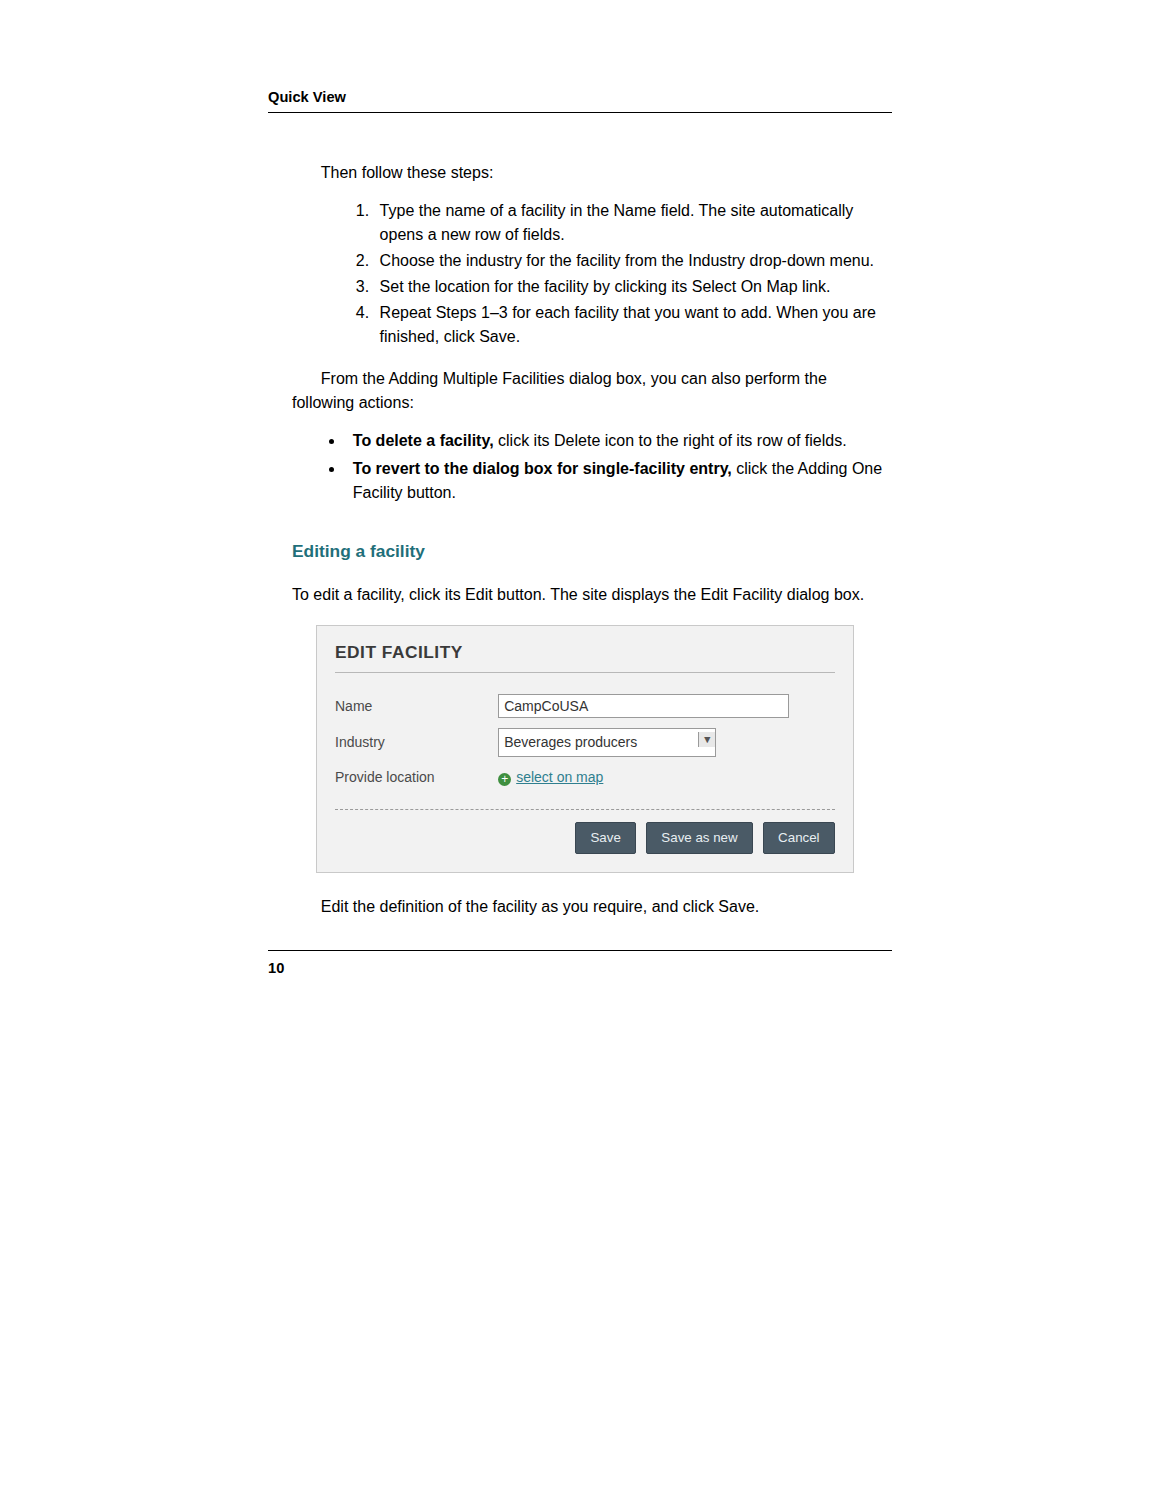Quick View
Then follow these steps:
Type the name of a facility in the Name field. The site automatically opens a new row of fields.
Choose the industry for the facility from the Industry drop-down menu.
Set the location for the facility by clicking its Select On Map link.
Repeat Steps 1–3 for each facility that you want to add. When you are finished, click Save.
From the Adding Multiple Facilities dialog box, you can also perform the following actions:
To delete a facility, click its Delete icon to the right of its row of fields.
To revert to the dialog box for single-facility entry, click the Adding One Facility button.
Editing a facility
To edit a facility, click its Edit button. The site displays the Edit Facility dialog box.
EDIT FACILITY
| Name | |
| Industry | Beverages producers ▼ |
| Provide location | + select on map |
Save Save as new Cancel
Edit the definition of the facility as you require, and click Save.
10